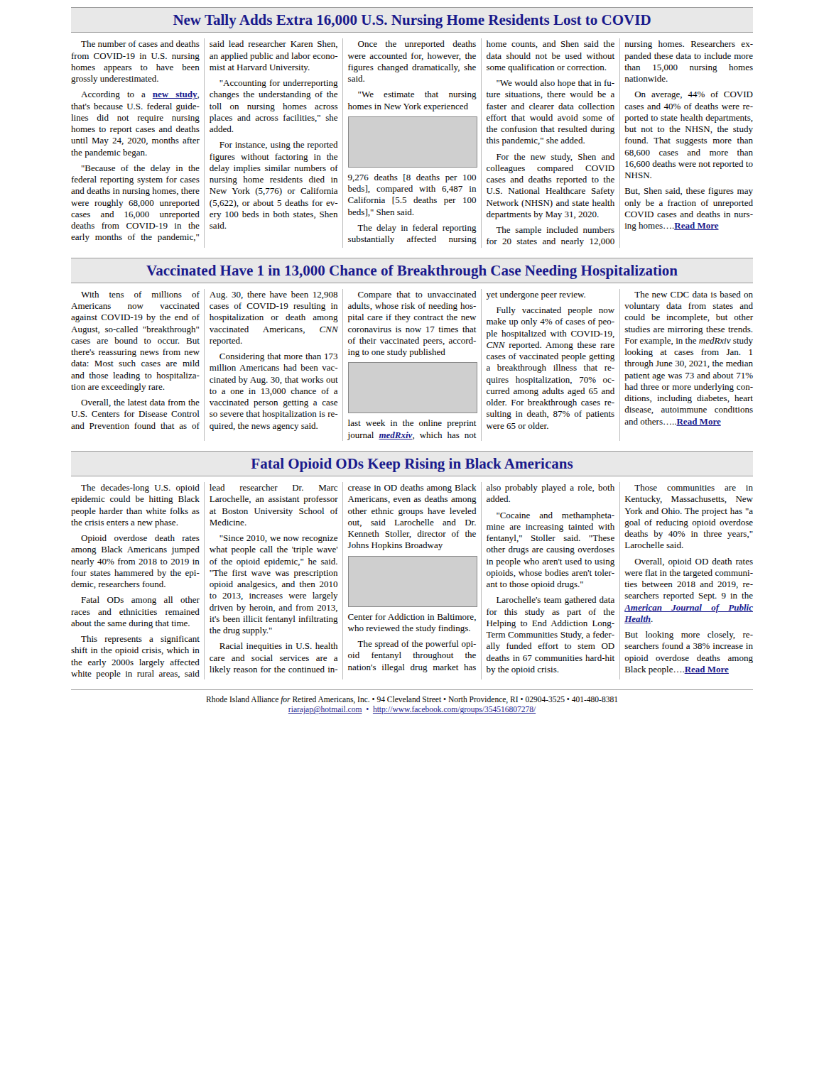New Tally Adds Extra 16,000 U.S. Nursing Home Residents Lost to COVID
The number of cases and deaths from COVID-19 in U.S. nursing homes appears to have been grossly underestimated.
According to a new study, that's because U.S. federal guidelines did not require nursing homes to report cases and deaths until May 24, 2020, months after the pandemic began.
"Because of the delay in the federal reporting system for cases and deaths in nursing homes, there were roughly 68,000 unreported cases and 16,000 unreported deaths from COVID-19 in the early months of the pandemic," said lead researcher Karen Shen, an applied public and labor economist at Harvard University.
"Accounting for underreporting changes the understanding of the toll on nursing homes across places and across facilities," she added.
For instance, using the reported figures without factoring in the delay implies similar numbers of nursing home residents died in New York (5,776) or California (5,622), or about 5 deaths for every 100 beds in both states, Shen said.
Once the unreported deaths were accounted for, however, the figures changed dramatically, she said.
"We estimate that nursing homes in New York experienced
9,276 deaths [8 deaths per 100 beds], compared with 6,487 in California [5.5 deaths per 100 beds]," Shen said.
The delay in federal reporting substantially affected nursing home counts, and Shen said the data should not be used without some qualification or correction.
"We would also hope that in future situations, there would be a faster and clearer data collection effort that would avoid some of the confusion that resulted during this pandemic," she added.
For the new study, Shen and colleagues compared COVID cases and deaths reported to the U.S. National Healthcare Safety Network (NHSN) and state health departments by May 31, 2020.
The sample included numbers for 20 states and nearly 12,000 nursing homes. Researchers expanded these data to include more than 15,000 nursing homes nationwide.
On average, 44% of COVID cases and 40% of deaths were reported to state health departments, but not to the NHSN, the study found. That suggests more than 68,600 cases and more than 16,600 deaths were not reported to NHSN.
But, Shen said, these figures may only be a fraction of unreported COVID cases and deaths in nursing homes….Read More
Vaccinated Have 1 in 13,000 Chance of Breakthrough Case Needing Hospitalization
With tens of millions of Americans now vaccinated against COVID-19 by the end of August, so-called "breakthrough" cases are bound to occur. But there's reassuring news from new data: Most such cases are mild and those leading to hospitalization are exceedingly rare.
Overall, the latest data from the U.S. Centers for Disease Control and Prevention found that as of Aug. 30, there have been 12,908 cases of COVID-19 resulting in hospitalization or death among vaccinated Americans, CNN reported.
Considering that more than 173 million Americans had been vaccinated by Aug. 30, that works out to a one in 13,000 chance of a vaccinated person getting a case so severe that hospitalization is required, the news agency said.
Compare that to unvaccinated adults, whose risk of needing hospital care if they contract the new coronavirus is now 17 times that of their vaccinated peers, according to one study published
last week in the online preprint journal medRxiv, which has not yet undergone peer review.
Fully vaccinated people now make up only 4% of cases of people hospitalized with COVID-19, CNN reported. Among these rare cases of vaccinated people getting a breakthrough illness that requires hospitalization, 70% occurred among adults aged 65 and older. For breakthrough cases resulting in death, 87% of patients were 65 or older.
The new CDC data is based on voluntary data from states and could be incomplete, but other studies are mirroring these trends. For example, in the medRxiv study looking at cases from Jan. 1 through June 30, 2021, the median patient age was 73 and about 71% had three or more underlying conditions, including diabetes, heart disease, autoimmune conditions and others…..Read More
Fatal Opioid ODs Keep Rising in Black Americans
The decades-long U.S. opioid epidemic could be hitting Black people harder than white folks as the crisis enters a new phase.
Opioid overdose death rates among Black Americans jumped nearly 40% from 2018 to 2019 in four states hammered by the epidemic, researchers found.
Fatal ODs among all other races and ethnicities remained about the same during that time.
This represents a significant shift in the opioid crisis, which in the early 2000s largely affected white people in rural areas, said lead researcher Dr. Marc Larochelle, an assistant professor at Boston University School of Medicine.
"Since 2010, we now recognize what people call the 'triple wave' of the opioid epidemic," he said. "The first wave was prescription opioid analgesics, and then 2010 to 2013, increases were largely driven by heroin, and from 2013, it's been illicit fentanyl infiltrating the drug supply."
Racial inequities in U.S. health care and social services are a likely reason for the continued increase in OD deaths among Black Americans, even as deaths among other ethnic groups have leveled out, said Larochelle and Dr. Kenneth Stoller, director of the Johns Hopkins Broadway
Center for Addiction in Baltimore, who reviewed the study findings.
The spread of the powerful opioid fentanyl throughout the nation's illegal drug market has also probably played a role, both added.
"Cocaine and methamphetamine are increasing tainted with fentanyl," Stoller said. "These other drugs are causing overdoses in people who aren't used to using opioids, whose bodies aren't tolerant to those opioid drugs."
Larochelle's team gathered data for this study as part of the Helping to End Addiction Long-Term Communities Study, a federally funded effort to stem OD deaths in 67 communities hard-hit by the opioid crisis.
Those communities are in Kentucky, Massachusetts, New York and Ohio. The project has "a goal of reducing opioid overdose deaths by 40% in three years," Larochelle said.
Overall, opioid OD death rates were flat in the targeted communities between 2018 and 2019, researchers reported Sept. 9 in the American Journal of Public Health.
But looking more closely, researchers found a 38% increase in opioid overdose deaths among Black people….Read More
Rhode Island Alliance for Retired Americans, Inc. • 94 Cleveland Street • North Providence, RI • 02904-3525 • 401-480-8381
riarajap@hotmail.com • http://www.facebook.com/groups/354516807278/